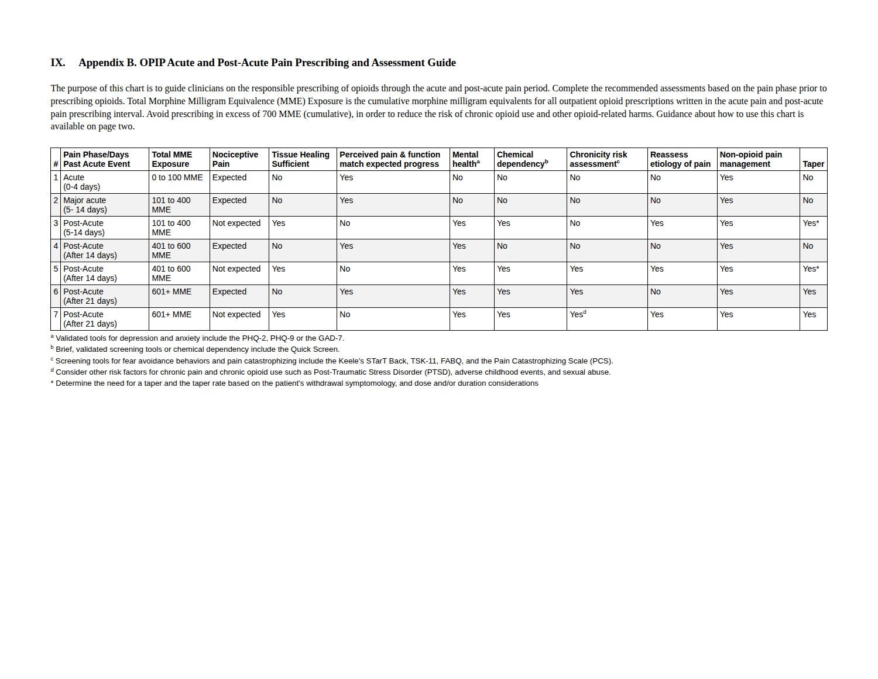IX. Appendix B. OPIP Acute and Post-Acute Pain Prescribing and Assessment Guide
The purpose of this chart is to guide clinicians on the responsible prescribing of opioids through the acute and post-acute pain period. Complete the recommended assessments based on the pain phase prior to prescribing opioids. Total Morphine Milligram Equivalence (MME) Exposure is the cumulative morphine milligram equivalents for all outpatient opioid prescriptions written in the acute pain and post-acute pain prescribing interval. Avoid prescribing in excess of 700 MME (cumulative), in order to reduce the risk of chronic opioid use and other opioid-related harms. Guidance about how to use this chart is available on page two.
| # | Pain Phase/Days Past Acute Event | Total MME Exposure | Nociceptive Pain | Tissue Healing Sufficient | Perceived pain & function match expected progress | Mental health a | Chemical dependency b | Chronicity risk assessment c | Reassess etiology of pain | Non-opioid pain management | Taper |
| --- | --- | --- | --- | --- | --- | --- | --- | --- | --- | --- | --- |
| 1 | Acute (0-4 days) | 0 to 100 MME | Expected | No | Yes | No | No | No | No | Yes | No |
| 2 | Major acute (5- 14 days) | 101 to 400 MME | Expected | No | Yes | No | No | No | No | Yes | No |
| 3 | Post-Acute (5-14 days) | 101 to 400 MME | Not expected | Yes | No | Yes | Yes | No | Yes | Yes | Yes* |
| 4 | Post-Acute (After 14 days) | 401 to 600 MME | Expected | No | Yes | Yes | No | No | No | Yes | No |
| 5 | Post-Acute (After 14 days) | 401 to 600 MME | Not expected | Yes | No | Yes | Yes | Yes | Yes | Yes | Yes* |
| 6 | Post-Acute (After 21 days) | 601+ MME | Expected | No | Yes | Yes | Yes | Yes | No | Yes | Yes |
| 7 | Post-Acute (After 21 days) | 601+ MME | Not expected | Yes | No | Yes | Yes | Yes d | Yes | Yes | Yes |
a Validated tools for depression and anxiety include the PHQ-2, PHQ-9 or the GAD-7.
b Brief, validated screening tools or chemical dependency include the Quick Screen.
c Screening tools for fear avoidance behaviors and pain catastrophizing include the Keele's STarT Back, TSK-11, FABQ, and the Pain Catastrophizing Scale (PCS).
d Consider other risk factors for chronic pain and chronic opioid use such as Post-Traumatic Stress Disorder (PTSD), adverse childhood events, and sexual abuse.
* Determine the need for a taper and the taper rate based on the patient's withdrawal symptomology, and dose and/or duration considerations